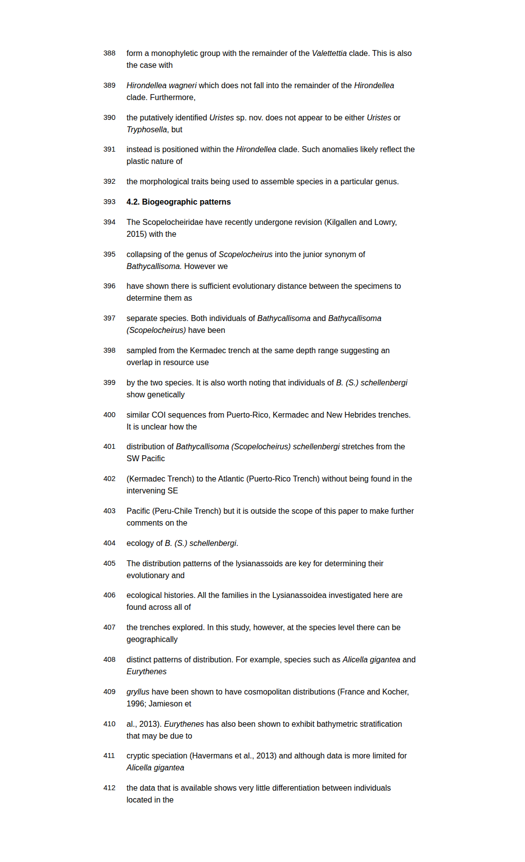388
form a monophyletic group with the remainder of the Valettettia clade. This is also the case with
389
Hirondellea wagneri which does not fall into the remainder of the Hirondellea clade. Furthermore,
390
the putatively identified Uristes sp. nov. does not appear to be either Uristes or Tryphosella, but
391
instead is positioned within the Hirondellea clade. Such anomalies likely reflect the plastic nature of
392
the morphological traits being used to assemble species in a particular genus.
393
4.2. Biogeographic patterns
394
The Scopelocheiridae have recently undergone revision (Kilgallen and Lowry, 2015) with the
395
collapsing of the genus of Scopelocheirus into the junior synonym of Bathycallisoma. However we
396
have shown there is sufficient evolutionary distance between the specimens to determine them as
397
separate species. Both individuals of Bathycallisoma and Bathycallisoma (Scopelocheirus) have been
398
sampled from the Kermadec trench at the same depth range suggesting an overlap in resource use
399
by the two species. It is also worth noting that individuals of B. (S.) schellenbergi show genetically
400
similar COI sequences from Puerto-Rico, Kermadec and New Hebrides trenches. It is unclear how the
401
distribution of Bathycallisoma (Scopelocheirus) schellenbergi stretches from the SW Pacific
402
(Kermadec Trench) to the Atlantic (Puerto-Rico Trench) without being found in the intervening SE
403
Pacific (Peru-Chile Trench) but it is outside the scope of this paper to make further comments on the
404
ecology of B. (S.) schellenbergi.
405
The distribution patterns of the lysianassoids are key for determining their evolutionary and
406
ecological histories. All the families in the Lysianassoidea investigated here are found across all of
407
the trenches explored. In this study, however, at the species level there can be geographically
408
distinct patterns of distribution. For example, species such as Alicella gigantea and Eurythenes
409
gryllus have been shown to have cosmopolitan distributions (France and Kocher, 1996; Jamieson et
410
al., 2013). Eurythenes has also been shown to exhibit bathymetric stratification that may be due to
411
cryptic speciation (Havermans et al., 2013) and although data is more limited for Alicella gigantea
412
the data that is available shows very little differentiation between individuals located in the